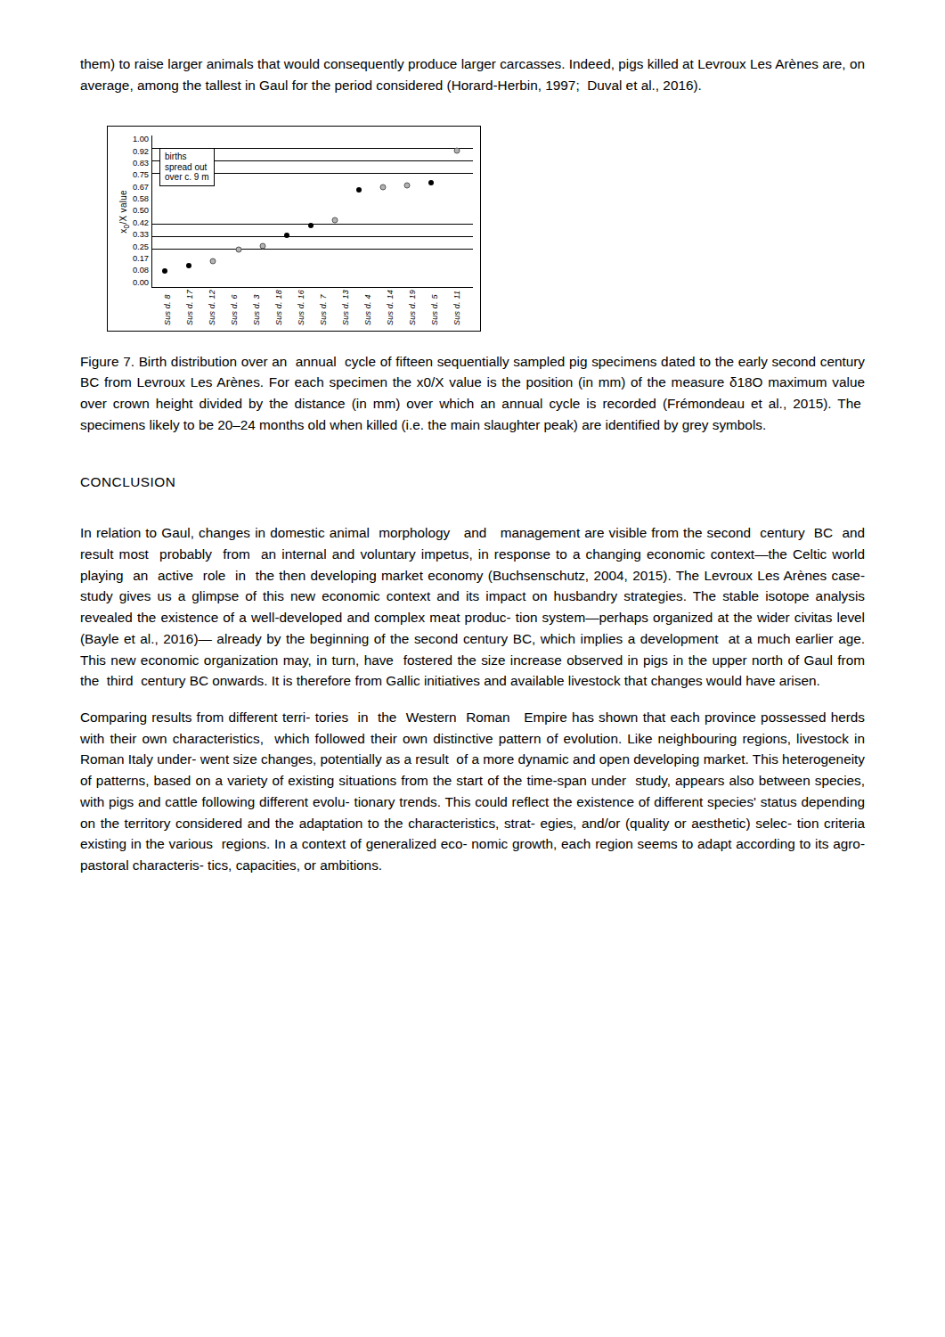them) to raise larger animals that would consequently produce larger carcasses. Indeed, pigs killed at Levroux Les Arènes are, on average, among the tallest in Gaul for the period considered (Horard-Herbin, 1997; Duval et al., 2016).
x0/X value
1.00
0.92
0.83
0.75
0.67
0.58
0.50
0.42
0.33
0.25
0.17
0.08
0.00
births
spread out
over c. 9 m
Sus d. 8 Sus d. 17 Sus d. 12 Sus d. 6 Sus d. 3 Sus d. 18 Sus d. 16 Sus d. 7 Sus d. 13 Sus d. 4 Sus d. 14 Sus d. 19 Sus d. 5 Sus d. 11
Figure 7. Birth distribution over an annual cycle of fifteen sequentially sampled pig specimens dated to the early second century BC from Levroux Les Arènes. For each specimen the x0/X value is the position (in mm) of the measure δ18O maximum value over crown height divided by the distance (in mm) over which an annual cycle is recorded (Frémondeau et al., 2015). The specimens likely to be 20–24 months old when killed (i.e. the main slaughter peak) are identified by grey symbols.
CONCLUSION
In relation to Gaul, changes in domestic animal morphology and management are visible from the second century BC and result most probably from an internal and voluntary impetus, in response to a changing economic context—the Celtic world playing an active role in the then developing market economy (Buchsenschutz, 2004, 2015). The Levroux Les Arènes case-study gives us a glimpse of this new economic context and its impact on husbandry strategies. The stable isotope analysis revealed the existence of a well-developed and complex meat produc- tion system—perhaps organized at the wider civitas level (Bayle et al., 2016)— already by the beginning of the second century BC, which implies a development at a much earlier age. This new economic organization may, in turn, have fostered the size increase observed in pigs in the upper north of Gaul from the third century BC onwards. It is therefore from Gallic initiatives and available livestock that changes would have arisen.
Comparing results from different terri- tories in the Western Roman Empire has shown that each province possessed herds with their own characteristics, which followed their own distinctive pattern of evolution. Like neighbouring regions, livestock in Roman Italy under- went size changes, potentially as a result of a more dynamic and open developing market. This heterogeneity of patterns, based on a variety of existing situations from the start of the time-span under study, appears also between species, with pigs and cattle following different evolu- tionary trends. This could reflect the existence of different species' status depending on the territory considered and the adaptation to the characteristics, strat- egies, and/or (quality or aesthetic) selec- tion criteria existing in the various regions. In a context of generalized eco- nomic growth, each region seems to adapt according to its agro-pastoral characteris- tics, capacities, or ambitions.